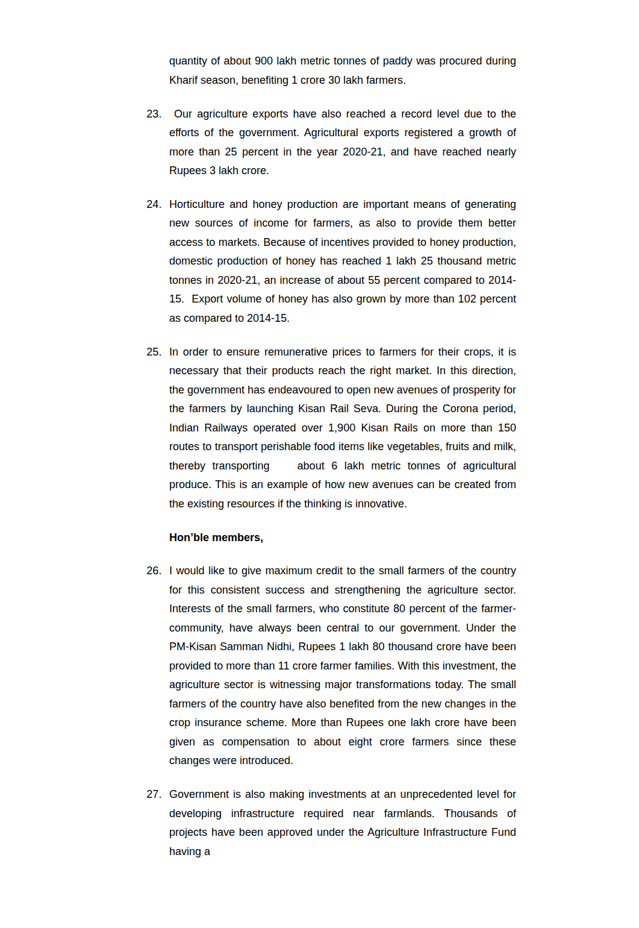quantity of about 900 lakh metric tonnes of paddy was procured during Kharif season, benefiting 1 crore 30 lakh farmers.
Our agriculture exports have also reached a record level due to the efforts of the government. Agricultural exports registered a growth of more than 25 percent in the year 2020-21, and have reached nearly Rupees 3 lakh crore.
Horticulture and honey production are important means of generating new sources of income for farmers, as also to provide them better access to markets. Because of incentives provided to honey production, domestic production of honey has reached 1 lakh 25 thousand metric tonnes in 2020-21, an increase of about 55 percent compared to 2014-15. Export volume of honey has also grown by more than 102 percent as compared to 2014-15.
In order to ensure remunerative prices to farmers for their crops, it is necessary that their products reach the right market. In this direction, the government has endeavoured to open new avenues of prosperity for the farmers by launching Kisan Rail Seva. During the Corona period, Indian Railways operated over 1,900 Kisan Rails on more than 150 routes to transport perishable food items like vegetables, fruits and milk, thereby transporting about 6 lakh metric tonnes of agricultural produce. This is an example of how new avenues can be created from the existing resources if the thinking is innovative.
Hon’ble members,
I would like to give maximum credit to the small farmers of the country for this consistent success and strengthening the agriculture sector. Interests of the small farmers, who constitute 80 percent of the farmer-community, have always been central to our government. Under the PM-Kisan Samman Nidhi, Rupees 1 lakh 80 thousand crore have been provided to more than 11 crore farmer families. With this investment, the agriculture sector is witnessing major transformations today. The small farmers of the country have also benefited from the new changes in the crop insurance scheme. More than Rupees one lakh crore have been given as compensation to about eight crore farmers since these changes were introduced.
Government is also making investments at an unprecedented level for developing infrastructure required near farmlands. Thousands of projects have been approved under the Agriculture Infrastructure Fund having a